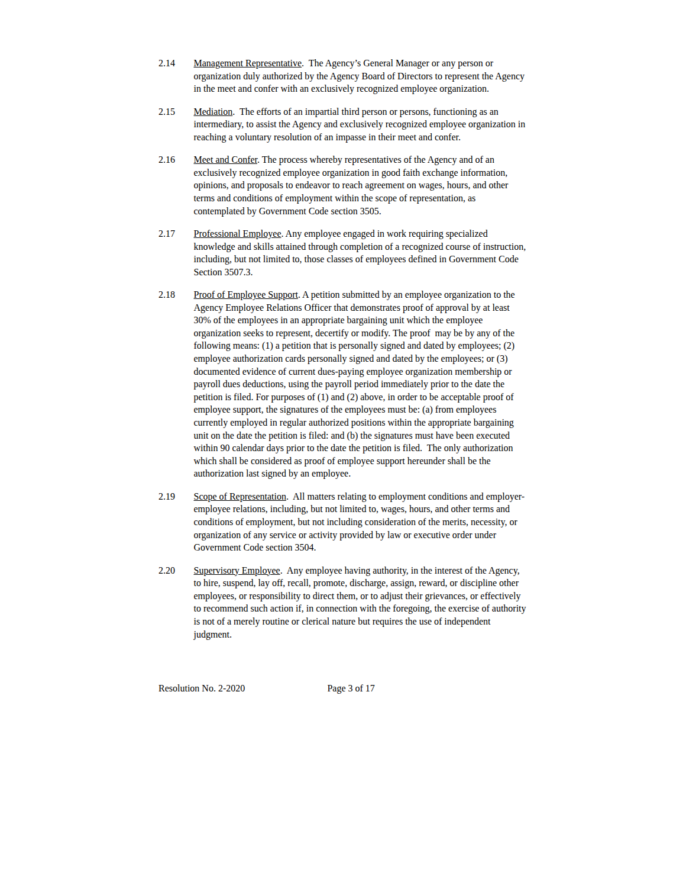2.14
Management Representative. The Agency’s General Manager or any person or organization duly authorized by the Agency Board of Directors to represent the Agency in the meet and confer with an exclusively recognized employee organization.
2.15
Mediation. The efforts of an impartial third person or persons, functioning as an intermediary, to assist the Agency and exclusively recognized employee organization in reaching a voluntary resolution of an impasse in their meet and confer.
2.16
Meet and Confer. The process whereby representatives of the Agency and of an exclusively recognized employee organization in good faith exchange information, opinions, and proposals to endeavor to reach agreement on wages, hours, and other terms and conditions of employment within the scope of representation, as contemplated by Government Code section 3505.
2.17
Professional Employee. Any employee engaged in work requiring specialized knowledge and skills attained through completion of a recognized course of instruction, including, but not limited to, those classes of employees defined in Government Code Section 3507.3.
2.18
Proof of Employee Support. A petition submitted by an employee organization to the Agency Employee Relations Officer that demonstrates proof of approval by at least 30% of the employees in an appropriate bargaining unit which the employee organization seeks to represent, decertify or modify. The proof may be by any of the following means: (1) a petition that is personally signed and dated by employees; (2) employee authorization cards personally signed and dated by the employees; or (3) documented evidence of current dues-paying employee organization membership or payroll dues deductions, using the payroll period immediately prior to the date the petition is filed. For purposes of (1) and (2) above, in order to be acceptable proof of employee support, the signatures of the employees must be: (a) from employees currently employed in regular authorized positions within the appropriate bargaining unit on the date the petition is filed: and (b) the signatures must have been executed within 90 calendar days prior to the date the petition is filed. The only authorization which shall be considered as proof of employee support hereunder shall be the authorization last signed by an employee.
2.19
Scope of Representation. All matters relating to employment conditions and employer-employee relations, including, but not limited to, wages, hours, and other terms and conditions of employment, but not including consideration of the merits, necessity, or organization of any service or activity provided by law or executive order under Government Code section 3504.
2.20
Supervisory Employee. Any employee having authority, in the interest of the Agency, to hire, suspend, lay off, recall, promote, discharge, assign, reward, or discipline other employees, or responsibility to direct them, or to adjust their grievances, or effectively to recommend such action if, in connection with the foregoing, the exercise of authority is not of a merely routine or clerical nature but requires the use of independent judgment.
Resolution No. 2-2020 Page 3 of 17